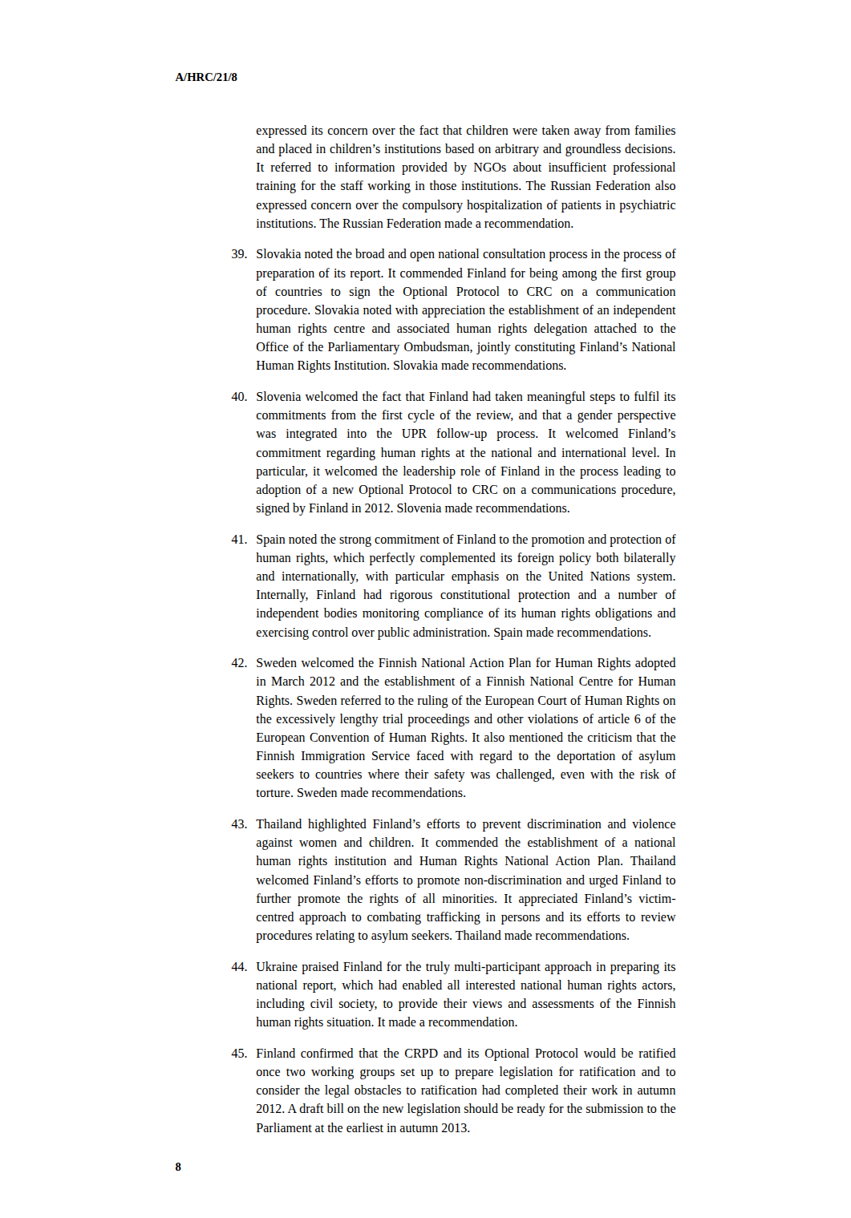A/HRC/21/8
expressed its concern over the fact that children were taken away from families and placed in children’s institutions based on arbitrary and groundless decisions. It referred to information provided by NGOs about insufficient professional training for the staff working in those institutions. The Russian Federation also expressed concern over the compulsory hospitalization of patients in psychiatric institutions. The Russian Federation made a recommendation.
39. Slovakia noted the broad and open national consultation process in the process of preparation of its report. It commended Finland for being among the first group of countries to sign the Optional Protocol to CRC on a communication procedure. Slovakia noted with appreciation the establishment of an independent human rights centre and associated human rights delegation attached to the Office of the Parliamentary Ombudsman, jointly constituting Finland’s National Human Rights Institution. Slovakia made recommendations.
40. Slovenia welcomed the fact that Finland had taken meaningful steps to fulfil its commitments from the first cycle of the review, and that a gender perspective was integrated into the UPR follow-up process. It welcomed Finland’s commitment regarding human rights at the national and international level. In particular, it welcomed the leadership role of Finland in the process leading to adoption of a new Optional Protocol to CRC on a communications procedure, signed by Finland in 2012. Slovenia made recommendations.
41. Spain noted the strong commitment of Finland to the promotion and protection of human rights, which perfectly complemented its foreign policy both bilaterally and internationally, with particular emphasis on the United Nations system. Internally, Finland had rigorous constitutional protection and a number of independent bodies monitoring compliance of its human rights obligations and exercising control over public administration. Spain made recommendations.
42. Sweden welcomed the Finnish National Action Plan for Human Rights adopted in March 2012 and the establishment of a Finnish National Centre for Human Rights. Sweden referred to the ruling of the European Court of Human Rights on the excessively lengthy trial proceedings and other violations of article 6 of the European Convention of Human Rights. It also mentioned the criticism that the Finnish Immigration Service faced with regard to the deportation of asylum seekers to countries where their safety was challenged, even with the risk of torture. Sweden made recommendations.
43. Thailand highlighted Finland’s efforts to prevent discrimination and violence against women and children. It commended the establishment of a national human rights institution and Human Rights National Action Plan. Thailand welcomed Finland’s efforts to promote non-discrimination and urged Finland to further promote the rights of all minorities. It appreciated Finland’s victim-centred approach to combating trafficking in persons and its efforts to review procedures relating to asylum seekers. Thailand made recommendations.
44. Ukraine praised Finland for the truly multi-participant approach in preparing its national report, which had enabled all interested national human rights actors, including civil society, to provide their views and assessments of the Finnish human rights situation. It made a recommendation.
45. Finland confirmed that the CRPD and its Optional Protocol would be ratified once two working groups set up to prepare legislation for ratification and to consider the legal obstacles to ratification had completed their work in autumn 2012. A draft bill on the new legislation should be ready for the submission to the Parliament at the earliest in autumn 2013.
8